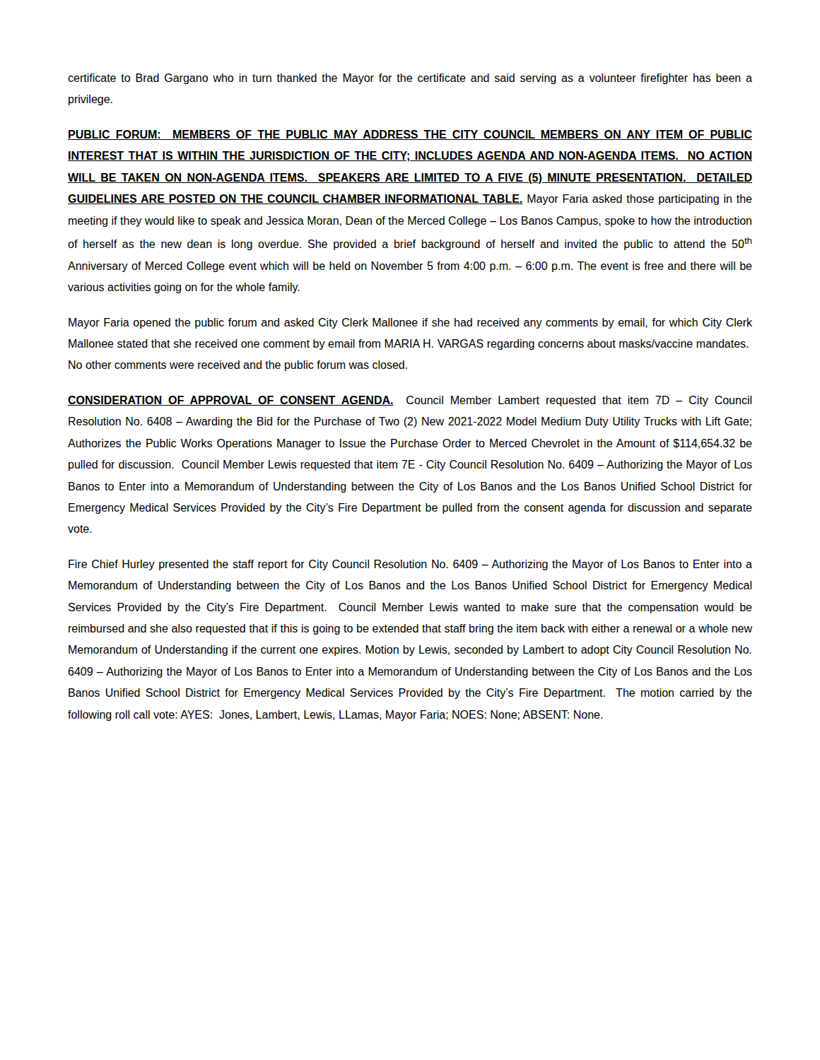certificate to Brad Gargano who in turn thanked the Mayor for the certificate and said serving as a volunteer firefighter has been a privilege.
PUBLIC FORUM: MEMBERS OF THE PUBLIC MAY ADDRESS THE CITY COUNCIL MEMBERS ON ANY ITEM OF PUBLIC INTEREST THAT IS WITHIN THE JURISDICTION OF THE CITY; INCLUDES AGENDA AND NON-AGENDA ITEMS. NO ACTION WILL BE TAKEN ON NON-AGENDA ITEMS. SPEAKERS ARE LIMITED TO A FIVE (5) MINUTE PRESENTATION. DETAILED GUIDELINES ARE POSTED ON THE COUNCIL CHAMBER INFORMATIONAL TABLE. Mayor Faria asked those participating in the meeting if they would like to speak and Jessica Moran, Dean of the Merced College – Los Banos Campus, spoke to how the introduction of herself as the new dean is long overdue. She provided a brief background of herself and invited the public to attend the 50th Anniversary of Merced College event which will be held on November 5 from 4:00 p.m. – 6:00 p.m. The event is free and there will be various activities going on for the whole family.
Mayor Faria opened the public forum and asked City Clerk Mallonee if she had received any comments by email, for which City Clerk Mallonee stated that she received one comment by email from MARIA H. VARGAS regarding concerns about masks/vaccine mandates. No other comments were received and the public forum was closed.
CONSIDERATION OF APPROVAL OF CONSENT AGENDA. Council Member Lambert requested that item 7D – City Council Resolution No. 6408 – Awarding the Bid for the Purchase of Two (2) New 2021-2022 Model Medium Duty Utility Trucks with Lift Gate; Authorizes the Public Works Operations Manager to Issue the Purchase Order to Merced Chevrolet in the Amount of $114,654.32 be pulled for discussion. Council Member Lewis requested that item 7E - City Council Resolution No. 6409 – Authorizing the Mayor of Los Banos to Enter into a Memorandum of Understanding between the City of Los Banos and the Los Banos Unified School District for Emergency Medical Services Provided by the City’s Fire Department be pulled from the consent agenda for discussion and separate vote.
Fire Chief Hurley presented the staff report for City Council Resolution No. 6409 – Authorizing the Mayor of Los Banos to Enter into a Memorandum of Understanding between the City of Los Banos and the Los Banos Unified School District for Emergency Medical Services Provided by the City’s Fire Department. Council Member Lewis wanted to make sure that the compensation would be reimbursed and she also requested that if this is going to be extended that staff bring the item back with either a renewal or a whole new Memorandum of Understanding if the current one expires. Motion by Lewis, seconded by Lambert to adopt City Council Resolution No. 6409 – Authorizing the Mayor of Los Banos to Enter into a Memorandum of Understanding between the City of Los Banos and the Los Banos Unified School District for Emergency Medical Services Provided by the City’s Fire Department. The motion carried by the following roll call vote: AYES: Jones, Lambert, Lewis, LLamas, Mayor Faria; NOES: None; ABSENT: None.